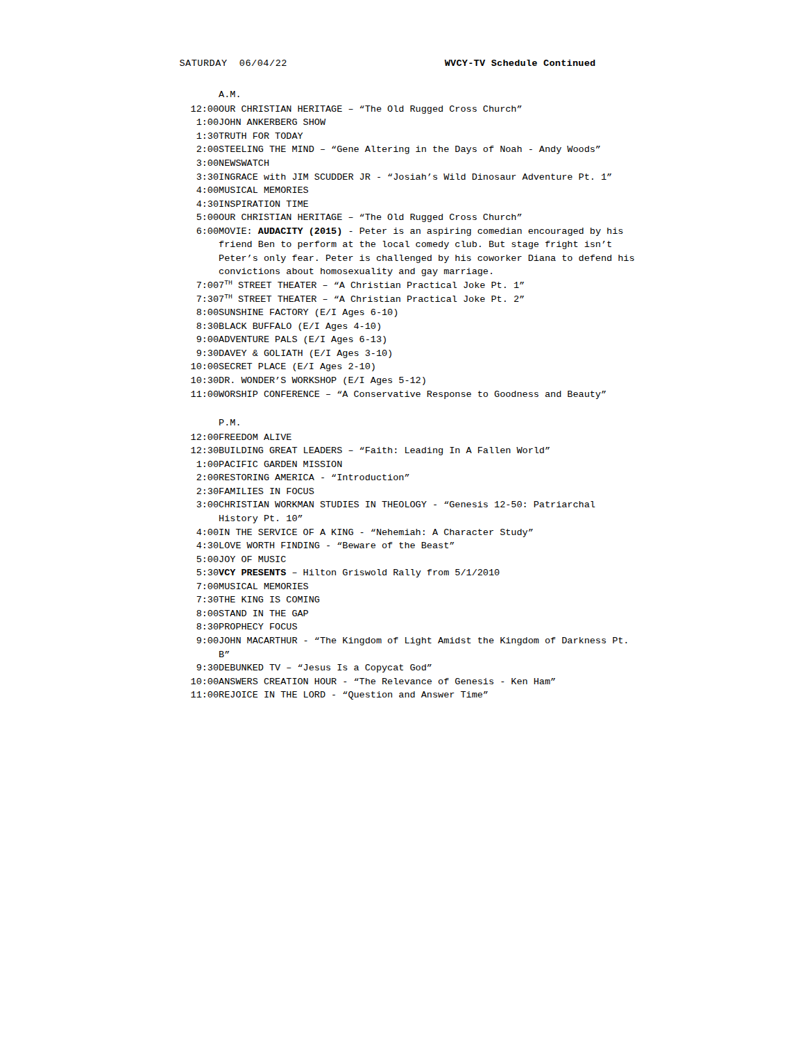SATURDAY 06/04/22
WVCY-TV Schedule Continued
A.M.
| 12:00 | OUR CHRISTIAN HERITAGE – “The Old Rugged Cross Church” |
| 1:00 | JOHN ANKERBERG SHOW |
| 1:30 | TRUTH FOR TODAY |
| 2:00 | STEELING THE MIND – “Gene Altering in the Days of Noah - Andy Woods” |
| 3:00 | NEWSWATCH |
| 3:30 | INGRACE with JIM SCUDDER JR - “Josiah’s Wild Dinosaur Adventure Pt. 1” |
| 4:00 | MUSICAL MEMORIES |
| 4:30 | INSPIRATION TIME |
| 5:00 | OUR CHRISTIAN HERITAGE – “The Old Rugged Cross Church” |
| 6:00 | MOVIE: AUDACITY (2015) - Peter is an aspiring comedian encouraged by his friend Ben to perform at the local comedy club. But stage fright isn’t Peter’s only fear. Peter is challenged by his coworker Diana to defend his convictions about homosexuality and gay marriage. |
| 7:00 | 7 TH STREET THEATER – “A Christian Practical Joke Pt. 1” |
| 7:30 | 7 TH STREET THEATER – “A Christian Practical Joke Pt. 2” |
| 8:00 | SUNSHINE FACTORY (E/I Ages 6-10) |
| 8:30 | BLACK BUFFALO (E/I Ages 4-10) |
| 9:00 | ADVENTURE PALS (E/I Ages 6-13) |
| 9:30 | DAVEY & GOLIATH (E/I Ages 3-10) |
| 10:00 | SECRET PLACE (E/I Ages 2-10) |
| 10:30 | DR. WONDER’S WORKSHOP (E/I Ages 5-12) |
| 11:00 | WORSHIP CONFERENCE – “A Conservative Response to Goodness and Beauty” |
P.M.
| 12:00 | FREEDOM ALIVE |
| 12:30 | BUILDING GREAT LEADERS – “Faith: Leading In A Fallen World” |
| 1:00 | PACIFIC GARDEN MISSION |
| 2:00 | RESTORING AMERICA - “Introduction” |
| 2:30 | FAMILIES IN FOCUS |
| 3:00 | CHRISTIAN WORKMAN STUDIES IN THEOLOGY - “Genesis 12-50: Patriarchal History Pt. 10” |
| 4:00 | IN THE SERVICE OF A KING - “Nehemiah: A Character Study” |
| 4:30 | LOVE WORTH FINDING - “Beware of the Beast” |
| 5:00 | JOY OF MUSIC |
| 5:30 | VCY PRESENTS – Hilton Griswold Rally from 5/1/2010 |
| 7:00 | MUSICAL MEMORIES |
| 7:30 | THE KING IS COMING |
| 8:00 | STAND IN THE GAP |
| 8:30 | PROPHECY FOCUS |
| 9:00 | JOHN MACARTHUR - “The Kingdom of Light Amidst the Kingdom of Darkness Pt. B” |
| 9:30 | DEBUNKED TV – “Jesus Is a Copycat God” |
| 10:00 | ANSWERS CREATION HOUR - “The Relevance of Genesis - Ken Ham” |
| 11:00 | REJOICE IN THE LORD - “Question and Answer Time” |